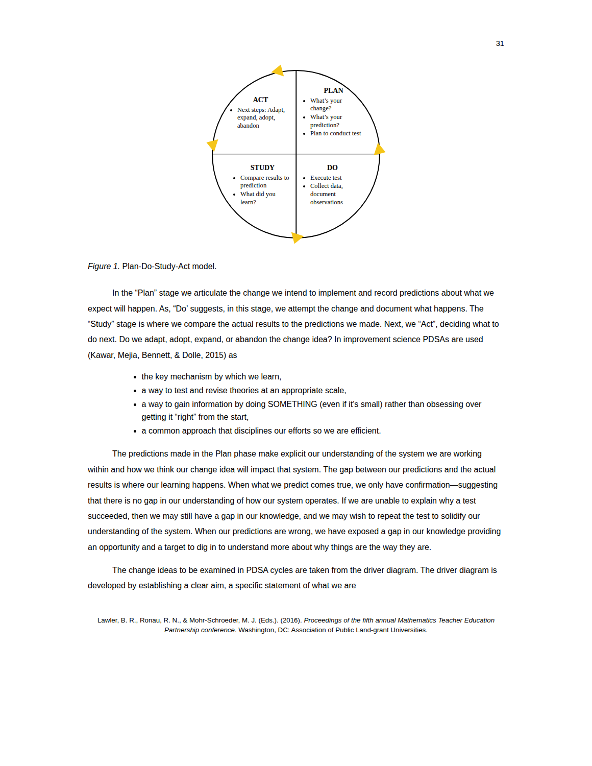31
ACT
Next steps: Adapt, expand, adopt, abandon
PLAN
What’s your change?
What’s your prediction?
Plan to conduct test
STUDY
Compare results to prediction
What did you learn?
DO
Execute test
Collect data, document observations
Figure 1. Plan-Do-Study-Act model.
In the “Plan” stage we articulate the change we intend to implement and record predictions about what we expect will happen. As, “Do’ suggests, in this stage, we attempt the change and document what happens. The “Study” stage is where we compare the actual results to the predictions we made. Next, we “Act”, deciding what to do next. Do we adapt, adopt, expand, or abandon the change idea? In improvement science PDSAs are used (Kawar, Mejia, Bennett, & Dolle, 2015) as
the key mechanism by which we learn,
a way to test and revise theories at an appropriate scale,
a way to gain information by doing SOMETHING (even if it’s small) rather than obsessing over getting it “right” from the start,
a common approach that disciplines our efforts so we are efficient.
The predictions made in the Plan phase make explicit our understanding of the system we are working within and how we think our change idea will impact that system. The gap between our predictions and the actual results is where our learning happens. When what we predict comes true, we only have confirmation—suggesting that there is no gap in our understanding of how our system operates. If we are unable to explain why a test succeeded, then we may still have a gap in our knowledge, and we may wish to repeat the test to solidify our understanding of the system. When our predictions are wrong, we have exposed a gap in our knowledge providing an opportunity and a target to dig in to understand more about why things are the way they are.
The change ideas to be examined in PDSA cycles are taken from the driver diagram. The driver diagram is developed by establishing a clear aim, a specific statement of what we are
Lawler, B. R., Ronau, R. N., & Mohr-Schroeder, M. J. (Eds.). (2016). Proceedings of the fifth annual Mathematics Teacher Education Partnership conference. Washington, DC: Association of Public Land-grant Universities.